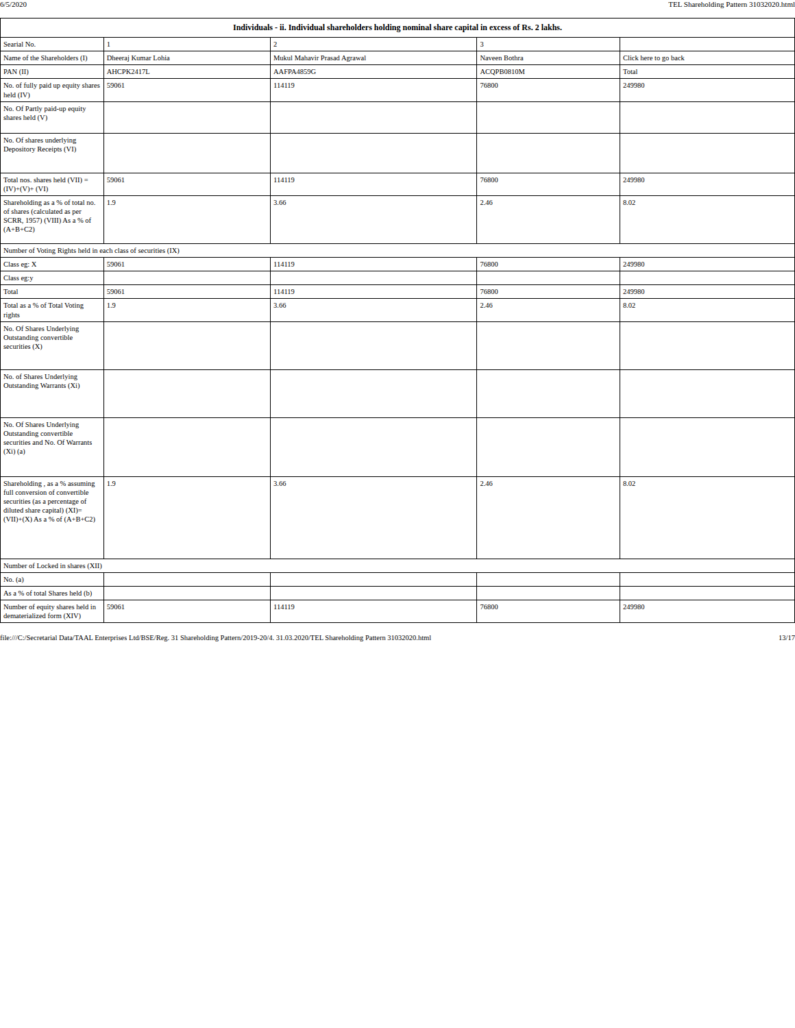6/5/2020 TEL Shareholding Pattern 31032020.html
Individuals - ii. Individual shareholders holding nominal share capital in excess of Rs. 2 lakhs.
| Searial No. | 1 | 2 | 3 | |
| Name of the Shareholders (I) | Dheeraj Kumar Lohia | Mukul Mahavir Prasad Agrawal | Naveen Bothra | Click here to go back |
| PAN (II) | AHCPK2417L | AAFPA4859G | ACQPB0810M | Total |
| No. of fully paid up equity shares held (IV) | 59061 | 114119 | 76800 | 249980 |
| No. Of Partly paid-up equity shares held (V) | | | | |
| No. Of shares underlying Depository Receipts (VI) | | | | |
| Total nos. shares held (VII) = (IV)+(V)+ (VI) | 59061 | 114119 | 76800 | 249980 |
| Shareholding as a % of total no. of shares (calculated as per SCRR, 1957) (VIII) As a % of (A+B+C2) | 1.9 | 3.66 | 2.46 | 8.02 |
| Number of Voting Rights held in each class of securities (IX) |
| Class eg: X | 59061 | 114119 | 76800 | 249980 |
| Class eg:y | | | | |
| Total | 59061 | 114119 | 76800 | 249980 |
| Total as a % of Total Voting rights | 1.9 | 3.66 | 2.46 | 8.02 |
| No. Of Shares Underlying Outstanding convertible securities (X) | | | | |
| No. of Shares Underlying Outstanding Warrants (Xi) | | | | |
| No. Of Shares Underlying Outstanding convertible securities and No. Of Warrants (Xi) (a) | | | | |
| Shareholding , as a % assuming full conversion of convertible securities (as a percentage of diluted share capital) (XI)= (VII)+(X) As a % of (A+B+C2) | 1.9 | 3.66 | 2.46 | 8.02 |
| Number of Locked in shares (XII) |
| No. (a) | | | | |
| As a % of total Shares held (b) | | | | |
| Number of equity shares held in dematerialized form (XIV) | 59061 | 114119 | 76800 | 249980 |
file:///C:/Secretarial Data/TAAL Enterprises Ltd/BSE/Reg. 31 Shareholding Pattern/2019-20/4. 31.03.2020/TEL Shareholding Pattern 31032020.html 13/17